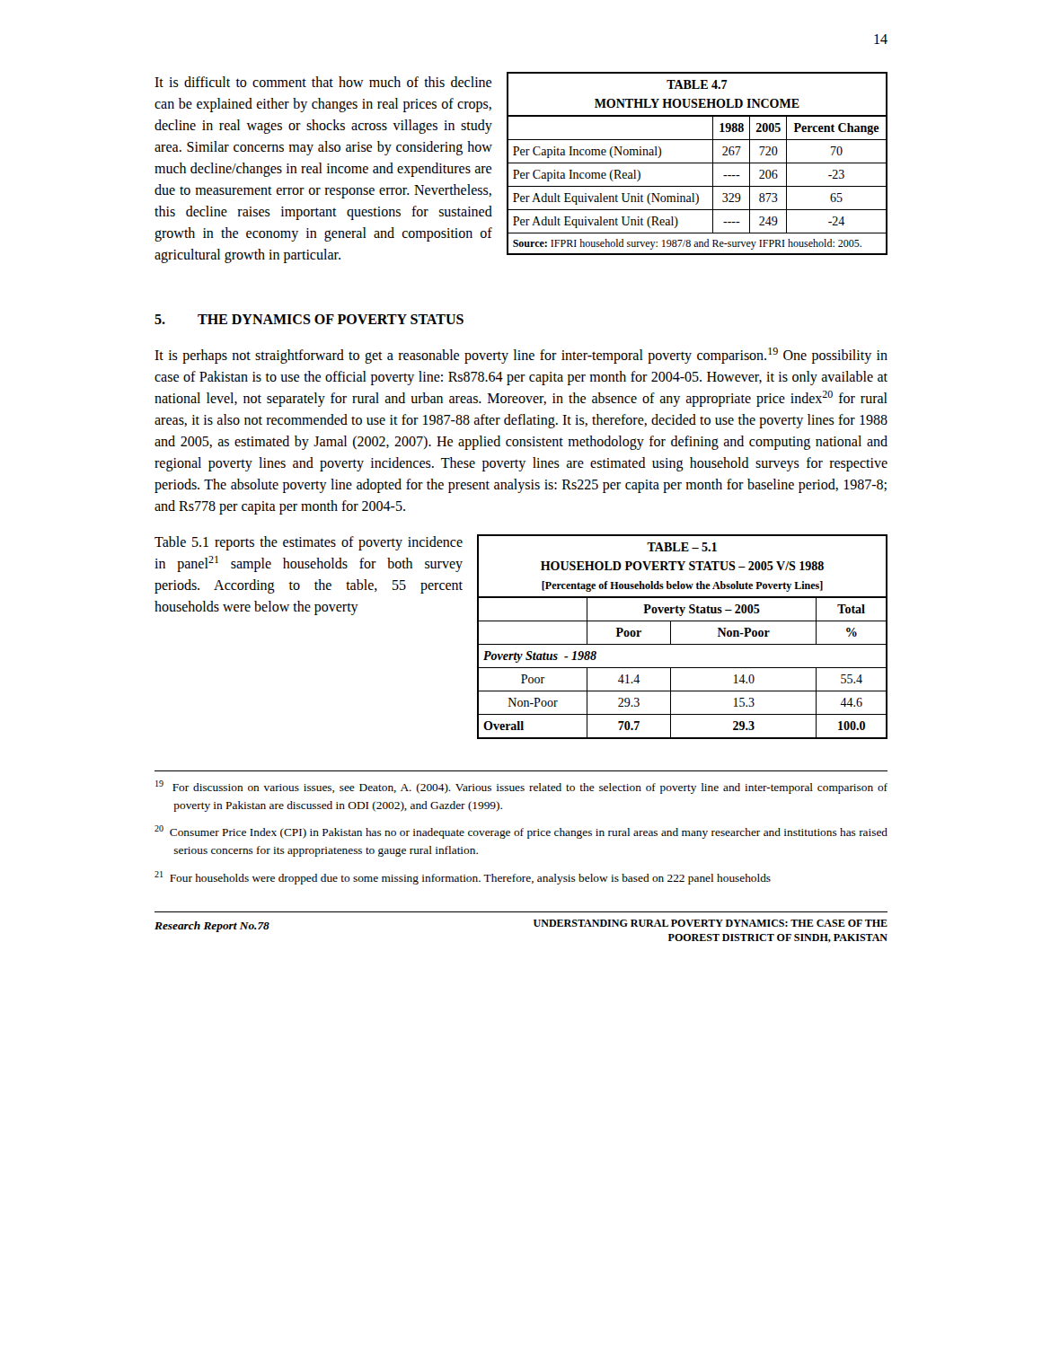14
TABLE 4.7 MONTHLY HOUSEHOLD INCOME
| | 1988 | 2005 | Percent Change |
| --- | --- | --- | --- |
| Per Capita Income (Nominal) | 267 | 720 | 70 |
| Per Capita Income (Real) | ---- | 206 | -23 |
| Per Adult Equivalent Unit (Nominal) | 329 | 873 | 65 |
| Per Adult Equivalent Unit (Real) | ---- | 249 | -24 |
| Source: IFPRI household survey: 1987/8 and Re-survey IFPRI household: 2005. |
It is difficult to comment that how much of this decline can be explained either by changes in real prices of crops, decline in real wages or shocks across villages in study area. Similar concerns may also arise by considering how much decline/changes in real income and expenditures are due to measurement error or response error. Nevertheless, this decline raises important questions for sustained growth in the economy in general and composition of agricultural growth in particular.
5. THE DYNAMICS OF POVERTY STATUS
It is perhaps not straightforward to get a reasonable poverty line for inter-temporal poverty comparison.19 One possibility in case of Pakistan is to use the official poverty line: Rs878.64 per capita per month for 2004-05. However, it is only available at national level, not separately for rural and urban areas. Moreover, in the absence of any appropriate price index20 for rural areas, it is also not recommended to use it for 1987-88 after deflating. It is, therefore, decided to use the poverty lines for 1988 and 2005, as estimated by Jamal (2002, 2007). He applied consistent methodology for defining and computing national and regional poverty lines and poverty incidences. These poverty lines are estimated using household surveys for respective periods. The absolute poverty line adopted for the present analysis is: Rs225 per capita per month for baseline period, 1987-8; and Rs778 per capita per month for 2004-5.
TABLE – 5.1 HOUSEHOLD POVERTY STATUS – 2005 V/S 1988 [Percentage of Households below the Absolute Poverty Lines]
| | Poverty Status – 2005 | Total |
| --- | --- | --- |
| | Poor | Non-Poor | % |
| Poverty Status - 1988 |
| Poor | 41.4 | 14.0 | 55.4 |
| Non-Poor | 29.3 | 15.3 | 44.6 |
| Overall | 70.7 | 29.3 | 100.0 |
Table 5.1 reports the estimates of poverty incidence in panel21 sample households for both survey periods. According to the table, 55 percent households were below the poverty
19 For discussion on various issues, see Deaton, A. (2004). Various issues related to the selection of poverty line and inter-temporal comparison of poverty in Pakistan are discussed in ODI (2002), and Gazder (1999).
20 Consumer Price Index (CPI) in Pakistan has no or inadequate coverage of price changes in rural areas and many researcher and institutions has raised serious concerns for its appropriateness to gauge rural inflation.
21 Four households were dropped due to some missing information. Therefore, analysis below is based on 222 panel households
Research Report No.78
Understanding Rural Poverty Dynamics: The Case of the
Poorest District of Sindh, Pakistan